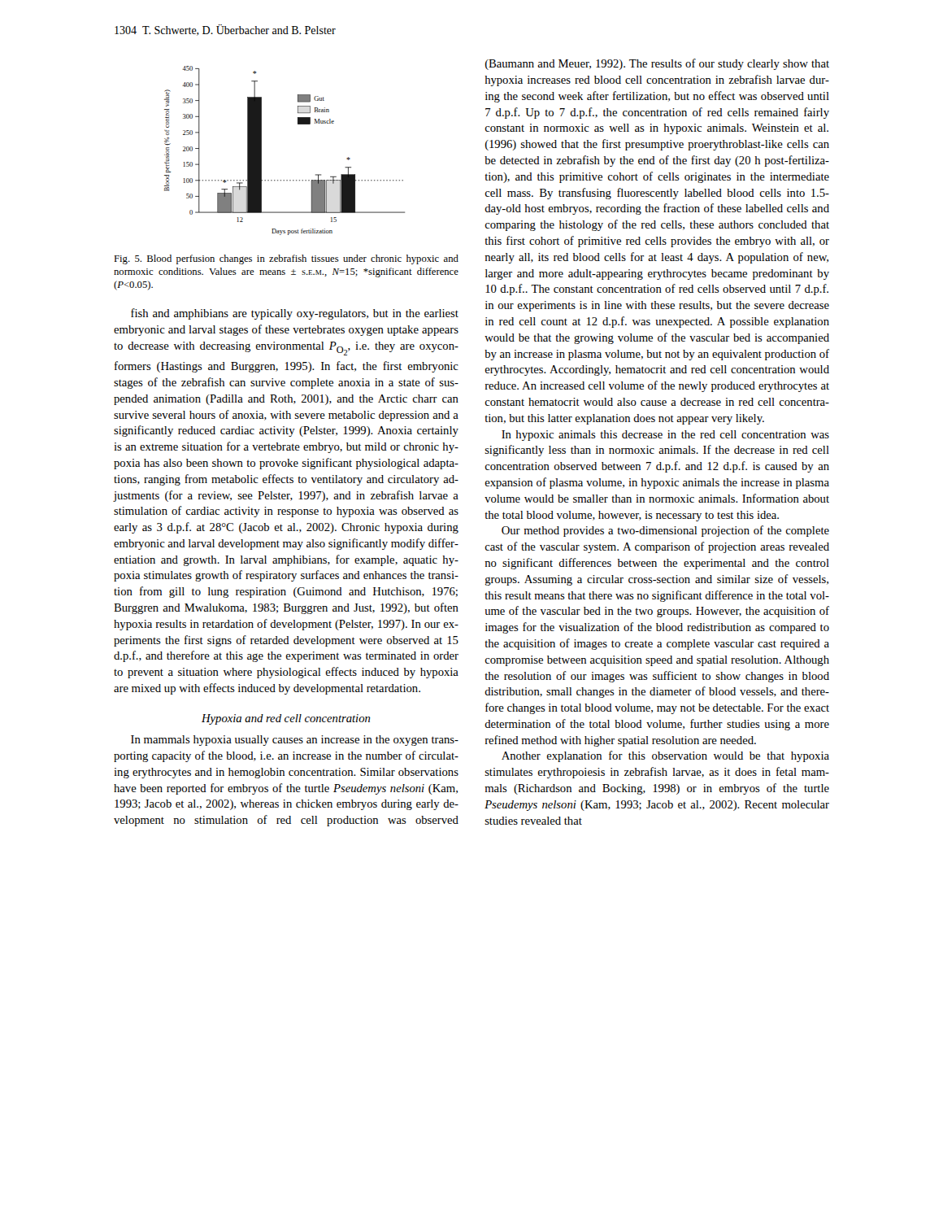1304 T. Schwerte, D. Überbacher and B. Pelster
Blood perfusion changes in zebrafish tissues under chronic hypoxic and normoxic conditions Grouped bar chart. Y axis: Blood perfusion (% of control value), 0 to 450. X axis: Days post fertilization, groups at 12 and 15. At 12 d.p.f.: gut about 60% (significant), brain about 80%, muscle about 360% (significant). At 15 d.p.f.: gut about 100%, brain about 100%, muscle about 118% (significant). Dotted reference line at 100%. 450 400 350 300 250 200 150 100 50 0 Blood perfusion (% of control value) * * * 12 15 Days post fertilization Gut Brain Muscle
Fig. 5. Blood perfusion changes in zebrafish tissues under chronic hypoxic and normoxic conditions. Values are means ± s.e.m., N=15; *significant difference (P<0.05).
fish and amphibians are typically oxy-regulators, but in the earliest embryonic and larval stages of these vertebrates oxygen uptake appears to decrease with decreasing environmental PO2, i.e. they are oxyconformers (Hastings and Burggren, 1995). In fact, the first embryonic stages of the zebrafish can survive complete anoxia in a state of suspended animation (Padilla and Roth, 2001), and the Arctic charr can survive several hours of anoxia, with severe metabolic depression and a significantly reduced cardiac activity (Pelster, 1999). Anoxia certainly is an extreme situation for a vertebrate embryo, but mild or chronic hypoxia has also been shown to provoke significant physiological adaptations, ranging from metabolic effects to ventilatory and circulatory adjustments (for a review, see Pelster, 1997), and in zebrafish larvae a stimulation of cardiac activity in response to hypoxia was observed as early as 3 d.p.f. at 28°C (Jacob et al., 2002). Chronic hypoxia during embryonic and larval development may also significantly modify differentiation and growth. In larval amphibians, for example, aquatic hypoxia stimulates growth of respiratory surfaces and enhances the transition from gill to lung respiration (Guimond and Hutchison, 1976; Burggren and Mwalukoma, 1983; Burggren and Just, 1992), but often hypoxia results in retardation of development (Pelster, 1997). In our experiments the first signs of retarded development were observed at 15 d.p.f., and therefore at this age the experiment was terminated in order to prevent a situation where physiological effects induced by hypoxia are mixed up with effects induced by developmental retardation.
Hypoxia and red cell concentration
In mammals hypoxia usually causes an increase in the oxygen transporting capacity of the blood, i.e. an increase in the number of circulating erythrocytes and in hemoglobin concentration. Similar observations have been reported for embryos of the turtle Pseudemys nelsoni (Kam, 1993; Jacob et al., 2002), whereas in chicken embryos during early development no stimulation of red cell production was observed (Baumann and Meuer, 1992). The results of our study clearly show that hypoxia increases red blood cell concentration in zebrafish larvae during the second week after fertilization, but no effect was observed until 7 d.p.f. Up to 7 d.p.f., the concentration of red cells remained fairly constant in normoxic as well as in hypoxic animals. Weinstein et al. (1996) showed that the first presumptive proerythroblast-like cells can be detected in zebrafish by the end of the first day (20 h post-fertilization), and this primitive cohort of cells originates in the intermediate cell mass. By transfusing fluorescently labelled blood cells into 1.5-day-old host embryos, recording the fraction of these labelled cells and comparing the histology of the red cells, these authors concluded that this first cohort of primitive red cells provides the embryo with all, or nearly all, its red blood cells for at least 4 days. A population of new, larger and more adult-appearing erythrocytes became predominant by 10 d.p.f.. The constant concentration of red cells observed until 7 d.p.f. in our experiments is in line with these results, but the severe decrease in red cell count at 12 d.p.f. was unexpected. A possible explanation would be that the growing volume of the vascular bed is accompanied by an increase in plasma volume, but not by an equivalent production of erythrocytes. Accordingly, hematocrit and red cell concentration would reduce. An increased cell volume of the newly produced erythrocytes at constant hematocrit would also cause a decrease in red cell concentration, but this latter explanation does not appear very likely.
In hypoxic animals this decrease in the red cell concentration was significantly less than in normoxic animals. If the decrease in red cell concentration observed between 7 d.p.f. and 12 d.p.f. is caused by an expansion of plasma volume, in hypoxic animals the increase in plasma volume would be smaller than in normoxic animals. Information about the total blood volume, however, is necessary to test this idea.
Our method provides a two-dimensional projection of the complete cast of the vascular system. A comparison of projection areas revealed no significant differences between the experimental and the control groups. Assuming a circular cross-section and similar size of vessels, this result means that there was no significant difference in the total volume of the vascular bed in the two groups. However, the acquisition of images for the visualization of the blood redistribution as compared to the acquisition of images to create a complete vascular cast required a compromise between acquisition speed and spatial resolution. Although the resolution of our images was sufficient to show changes in blood distribution, small changes in the diameter of blood vessels, and therefore changes in total blood volume, may not be detectable. For the exact determination of the total blood volume, further studies using a more refined method with higher spatial resolution are needed.
Another explanation for this observation would be that hypoxia stimulates erythropoiesis in zebrafish larvae, as it does in fetal mammals (Richardson and Bocking, 1998) or in embryos of the turtle Pseudemys nelsoni (Kam, 1993; Jacob et al., 2002). Recent molecular studies revealed that